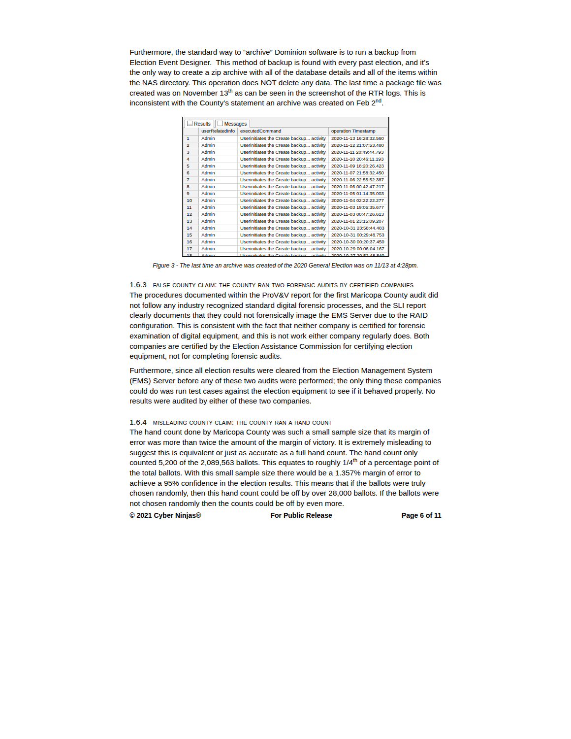Furthermore, the standard way to “archive” Dominion software is to run a backup from Election Event Designer. This method of backup is found with every past election, and it’s the only way to create a zip archive with all of the database details and all of the items within the NAS directory. This operation does NOT delete any data. The last time a package file was created was on November 13th as can be seen in the screenshot of the RTR logs. This is inconsistent with the County’s statement an archive was created on Feb 2nd.
Results Messages
| | userRelatedInfo | executedCommand | operation Timestamp |
| --- | --- | --- | --- |
| 1 | Admin | Userinitiates the Create backup... activity | 2020-11-13 16:28:32.560 |
| 2 | Admin | Userinitiates the Create backup... activity | 2020-11-12 21:07:53.480 |
| 3 | Admin | Userinitiates the Create backup... activity | 2020-11-11 20:49:44.793 |
| 4 | Admin | Userinitiates the Create backup... activity | 2020-11-10 20:46:11.193 |
| 5 | Admin | Userinitiates the Create backup... activity | 2020-11-09 18:20:26.423 |
| 6 | Admin | Userinitiates the Create backup... activity | 2020-11-07 21:58:32.450 |
| 7 | Admin | Userinitiates the Create backup... activity | 2020-11-06 22:55:52.387 |
| 8 | Admin | Userinitiates the Create backup... activity | 2020-11-06 00:42:47.217 |
| 9 | Admin | Userinitiates the Create backup... activity | 2020-11-05 01:14:35.003 |
| 10 | Admin | Userinitiates the Create backup... activity | 2020-11-04 02:22:22.277 |
| 11 | Admin | Userinitiates the Create backup... activity | 2020-11-03 19:05:35.677 |
| 12 | Admin | Userinitiates the Create backup... activity | 2020-11-03 00:47:26.613 |
| 13 | Admin | Userinitiates the Create backup... activity | 2020-11-01 23:15:09.207 |
| 14 | Admin | Userinitiates the Create backup... activity | 2020-10-31 23:58:44.483 |
| 15 | Admin | Userinitiates the Create backup... activity | 2020-10-31 00:29:48.753 |
| 16 | Admin | Userinitiates the Create backup... activity | 2020-10-30 00:20:37.450 |
| 17 | Admin | Userinitiates the Create backup... activity | 2020-10-29 00:06:04.167 |
| 18 | Admin | Userinitiates the Create backup... activity | 2020-10-27 20:52:48.840 |
| 19 | Admin | Userinitiates the Create backup activity | 2020-10-26 18:51:58.773 |
Figure 3 - The last time an archive was created of the 2020 General Election was on 11/13 at 4:28pm.
1.6.3 False County Claim: The County Ran Two Forensic Audits By Certified Companies
The procedures documented within the ProV&V report for the first Maricopa County audit did not follow any industry recognized standard digital forensic processes, and the SLI report clearly documents that they could not forensically image the EMS Server due to the RAID configuration. This is consistent with the fact that neither company is certified for forensic examination of digital equipment, and this is not work either company regularly does. Both companies are certified by the Election Assistance Commission for certifying election equipment, not for completing forensic audits.
Furthermore, since all election results were cleared from the Election Management System (EMS) Server before any of these two audits were performed; the only thing these companies could do was run test cases against the election equipment to see if it behaved properly. No results were audited by either of these two companies.
1.6.4 Misleading County Claim: The County Ran A Hand Count
The hand count done by Maricopa County was such a small sample size that its margin of error was more than twice the amount of the margin of victory. It is extremely misleading to suggest this is equivalent or just as accurate as a full hand count. The hand count only counted 5,200 of the 2,089,563 ballots. This equates to roughly 1/4th of a percentage point of the total ballots. With this small sample size there would be a 1.357% margin of error to achieve a 95% confidence in the election results. This means that if the ballots were truly chosen randomly, then this hand count could be off by over 28,000 ballots. If the ballots were not chosen randomly then the counts could be off by even more.
© 2021 Cyber Ninjas®
For Public Release
Page 6 of 11